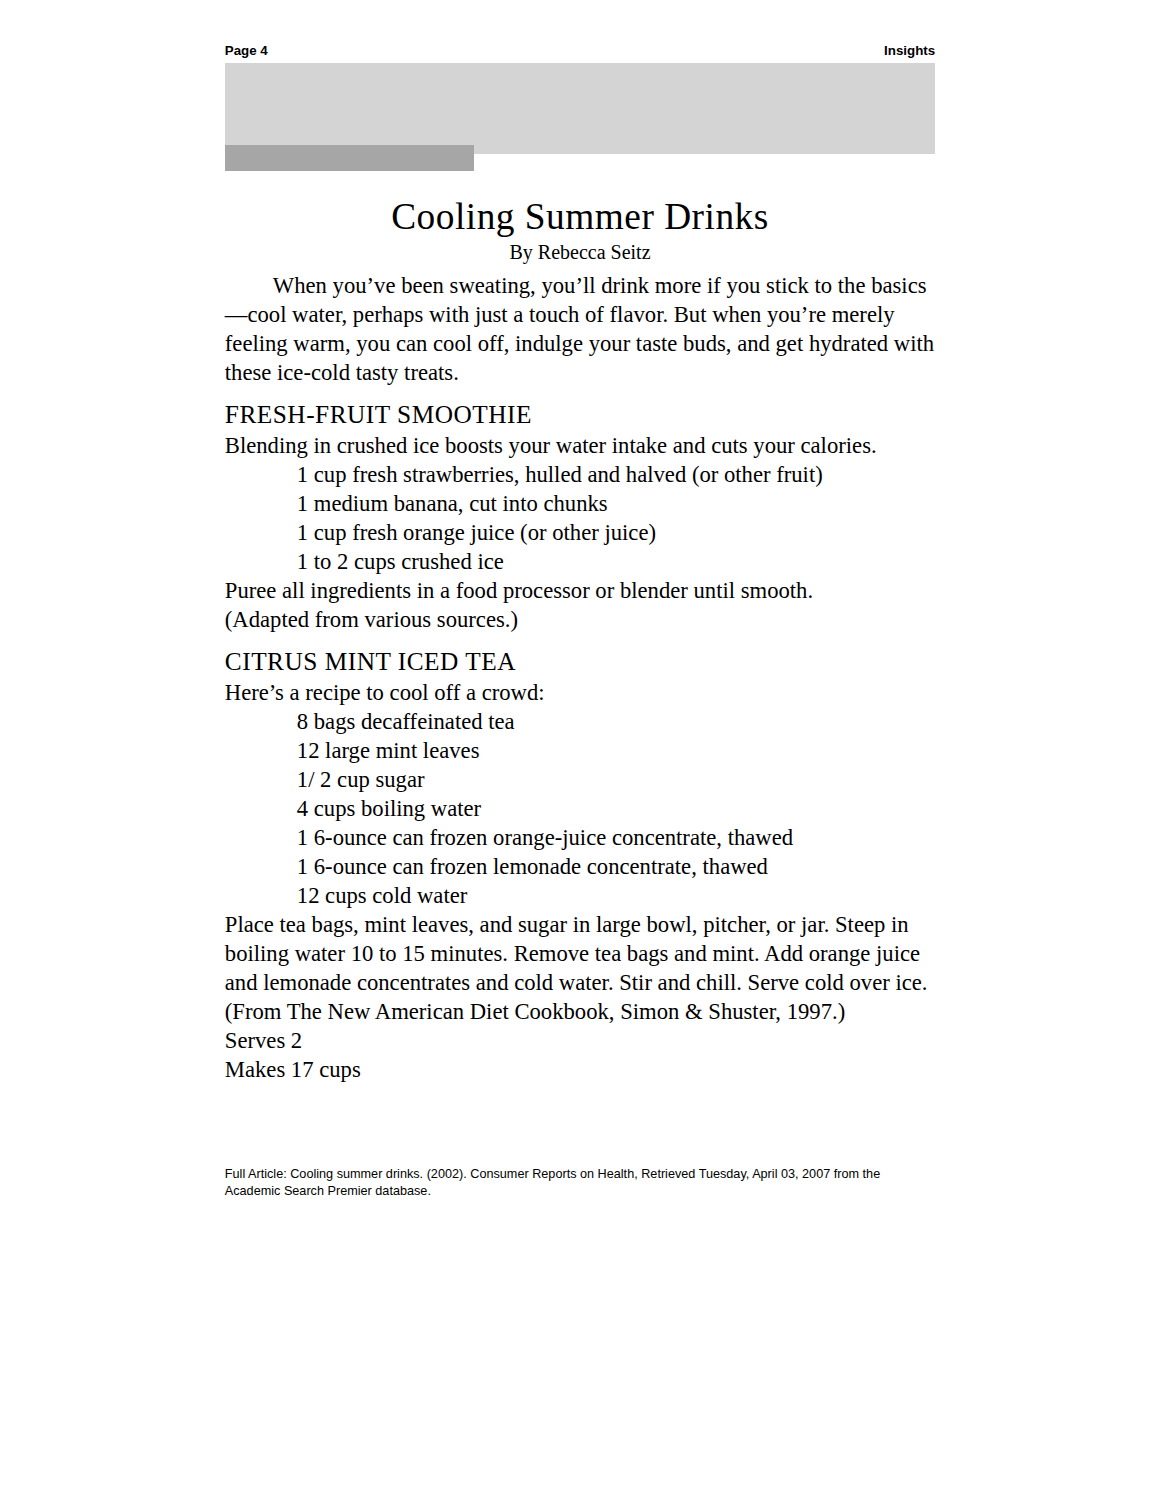Page 4 Insights
Cooling Summer Drinks
By Rebecca Seitz
When you’ve been sweating, you’ll drink more if you stick to the basics—cool water, perhaps with just a touch of flavor. But when you’re merely feeling warm, you can cool off, indulge your taste buds, and get hydrated with these ice-cold tasty treats.
FRESH-FRUIT SMOOTHIE
Blending in crushed ice boosts your water intake and cuts your calories.
1 cup fresh strawberries, hulled and halved (or other fruit)
1 medium banana, cut into chunks
1 cup fresh orange juice (or other juice)
1 to 2 cups crushed ice
Puree all ingredients in a food processor or blender until smooth.
(Adapted from various sources.)
CITRUS MINT ICED TEA
Here’s a recipe to cool off a crowd:
8 bags decaffeinated tea
12 large mint leaves
1/ 2 cup sugar
4 cups boiling water
1 6-ounce can frozen orange-juice concentrate, thawed
1 6-ounce can frozen lemonade concentrate, thawed
12 cups cold water
Place tea bags, mint leaves, and sugar in large bowl, pitcher, or jar. Steep in boiling water 10 to 15 minutes. Remove tea bags and mint. Add orange juice and lemonade concentrates and cold water. Stir and chill. Serve cold over ice.
(From The New American Diet Cookbook, Simon & Shuster, 1997.)
Serves 2
Makes 17 cups
Full Article: Cooling summer drinks. (2002). Consumer Reports on Health, Retrieved Tuesday, April 03, 2007 from the Academic Search Premier database.